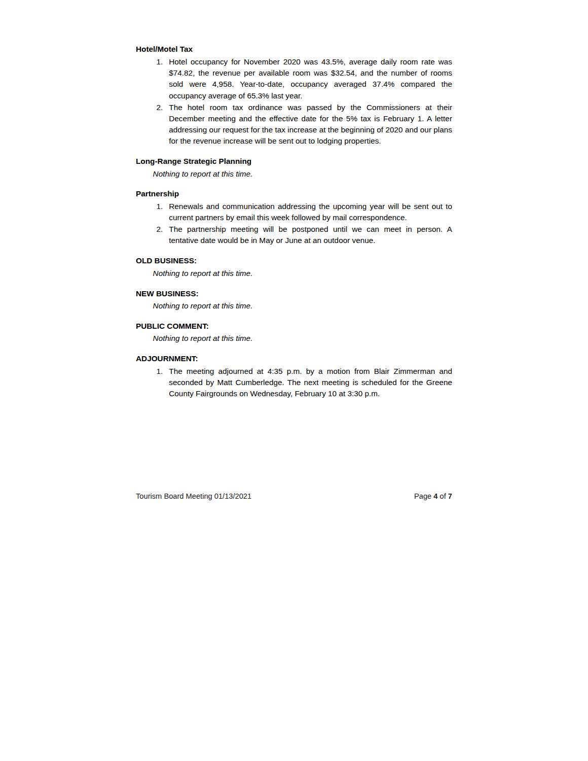Hotel/Motel Tax
Hotel occupancy for November 2020 was 43.5%, average daily room rate was $74.82, the revenue per available room was $32.54, and the number of rooms sold were 4,958. Year-to-date, occupancy averaged 37.4% compared the occupancy average of 65.3% last year.
The hotel room tax ordinance was passed by the Commissioners at their December meeting and the effective date for the 5% tax is February 1. A letter addressing our request for the tax increase at the beginning of 2020 and our plans for the revenue increase will be sent out to lodging properties.
Long-Range Strategic Planning
Nothing to report at this time.
Partnership
Renewals and communication addressing the upcoming year will be sent out to current partners by email this week followed by mail correspondence.
The partnership meeting will be postponed until we can meet in person. A tentative date would be in May or June at an outdoor venue.
OLD BUSINESS:
Nothing to report at this time.
NEW BUSINESS:
Nothing to report at this time.
PUBLIC COMMENT:
Nothing to report at this time.
ADJOURNMENT:
The meeting adjourned at 4:35 p.m. by a motion from Blair Zimmerman and seconded by Matt Cumberledge. The next meeting is scheduled for the Greene County Fairgrounds on Wednesday, February 10 at 3:30 p.m.
Tourism Board Meeting 01/13/2021
Page 4 of 7